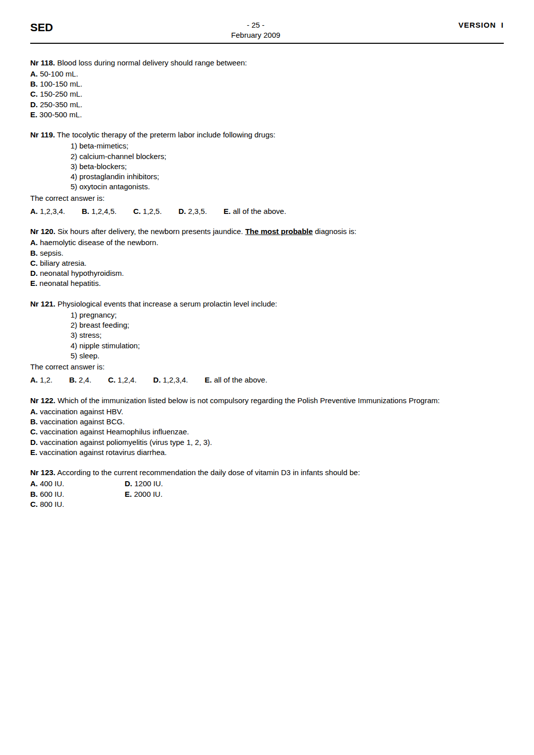SED
- 25 -
February 2009
VERSION I
Nr 118. Blood loss during normal delivery should range between:
A. 50-100 mL.
B. 100-150 mL.
C. 150-250 mL.
D. 250-350 mL.
E. 300-500 mL.
Nr 119. The tocolytic therapy of the preterm labor include following drugs:
1) beta-mimetics;
2) calcium-channel blockers;
3) beta-blockers;
4) prostaglandin inhibitors;
5) oxytocin antagonists.
The correct answer is:
A. 1,2,3,4. B. 1,2,4,5. C. 1,2,5. D. 2,3,5. E. all of the above.
Nr 120. Six hours after delivery, the newborn presents jaundice. The most probable diagnosis is:
A. haemolytic disease of the newborn.
B. sepsis.
C. biliary atresia.
D. neonatal hypothyroidism.
E. neonatal hepatitis.
Nr 121. Physiological events that increase a serum prolactin level include:
1) pregnancy;
2) breast feeding;
3) stress;
4) nipple stimulation;
5) sleep.
The correct answer is:
A. 1,2. B. 2,4. C. 1,2,4. D. 1,2,3,4. E. all of the above.
Nr 122. Which of the immunization listed below is not compulsory regarding the Polish Preventive Immunizations Program:
A. vaccination against HBV.
B. vaccination against BCG.
C. vaccination against Heamophilus influenzae.
D. vaccination against poliomyelitis (virus type 1, 2, 3).
E. vaccination against rotavirus diarrhea.
Nr 123. According to the current recommendation the daily dose of vitamin D3 in infants should be:
A. 400 IU.
B. 600 IU.
C. 800 IU.
D. 1200 IU.
E. 2000 IU.